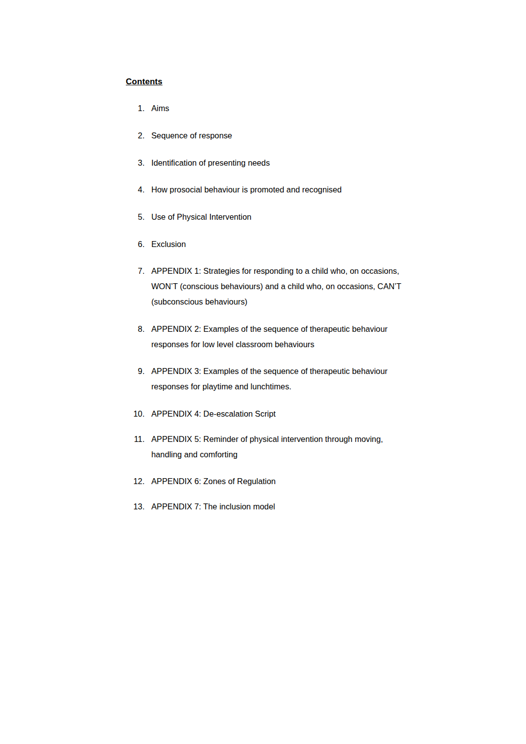Contents
Aims
Sequence of response
Identification of presenting needs
How prosocial behaviour is promoted and recognised
Use of Physical Intervention
Exclusion
APPENDIX 1: Strategies for responding to a child who, on occasions, WON’T (conscious behaviours) and a child who, on occasions, CAN’T (subconscious behaviours)
APPENDIX 2: Examples of the sequence of therapeutic behaviour responses for low level classroom behaviours
APPENDIX 3: Examples of the sequence of therapeutic behaviour responses for playtime and lunchtimes.
APPENDIX 4: De-escalation Script
APPENDIX 5: Reminder of physical intervention through moving, handling and comforting
APPENDIX 6: Zones of Regulation
APPENDIX 7: The inclusion model